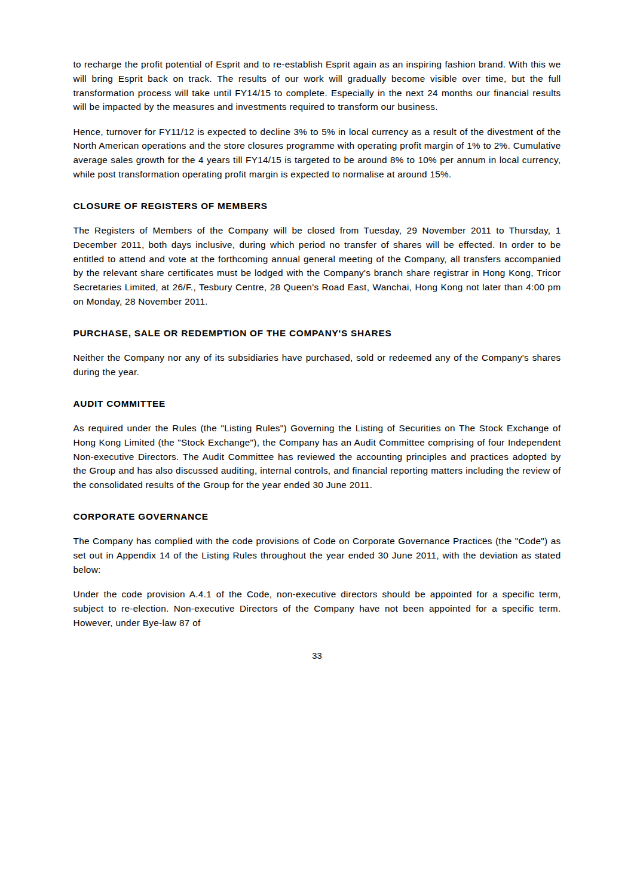to recharge the profit potential of Esprit and to re-establish Esprit again as an inspiring fashion brand. With this we will bring Esprit back on track. The results of our work will gradually become visible over time, but the full transformation process will take until FY14/15 to complete. Especially in the next 24 months our financial results will be impacted by the measures and investments required to transform our business.
Hence, turnover for FY11/12 is expected to decline 3% to 5% in local currency as a result of the divestment of the North American operations and the store closures programme with operating profit margin of 1% to 2%. Cumulative average sales growth for the 4 years till FY14/15 is targeted to be around 8% to 10% per annum in local currency, while post transformation operating profit margin is expected to normalise at around 15%.
CLOSURE OF REGISTERS OF MEMBERS
The Registers of Members of the Company will be closed from Tuesday, 29 November 2011 to Thursday, 1 December 2011, both days inclusive, during which period no transfer of shares will be effected. In order to be entitled to attend and vote at the forthcoming annual general meeting of the Company, all transfers accompanied by the relevant share certificates must be lodged with the Company's branch share registrar in Hong Kong, Tricor Secretaries Limited, at 26/F., Tesbury Centre, 28 Queen's Road East, Wanchai, Hong Kong not later than 4:00 pm on Monday, 28 November 2011.
PURCHASE, SALE OR REDEMPTION OF THE COMPANY'S SHARES
Neither the Company nor any of its subsidiaries have purchased, sold or redeemed any of the Company's shares during the year.
AUDIT COMMITTEE
As required under the Rules (the "Listing Rules") Governing the Listing of Securities on The Stock Exchange of Hong Kong Limited (the "Stock Exchange"), the Company has an Audit Committee comprising of four Independent Non-executive Directors. The Audit Committee has reviewed the accounting principles and practices adopted by the Group and has also discussed auditing, internal controls, and financial reporting matters including the review of the consolidated results of the Group for the year ended 30 June 2011.
CORPORATE GOVERNANCE
The Company has complied with the code provisions of Code on Corporate Governance Practices (the "Code") as set out in Appendix 14 of the Listing Rules throughout the year ended 30 June 2011, with the deviation as stated below:
Under the code provision A.4.1 of the Code, non-executive directors should be appointed for a specific term, subject to re-election. Non-executive Directors of the Company have not been appointed for a specific term. However, under Bye-law 87 of
33